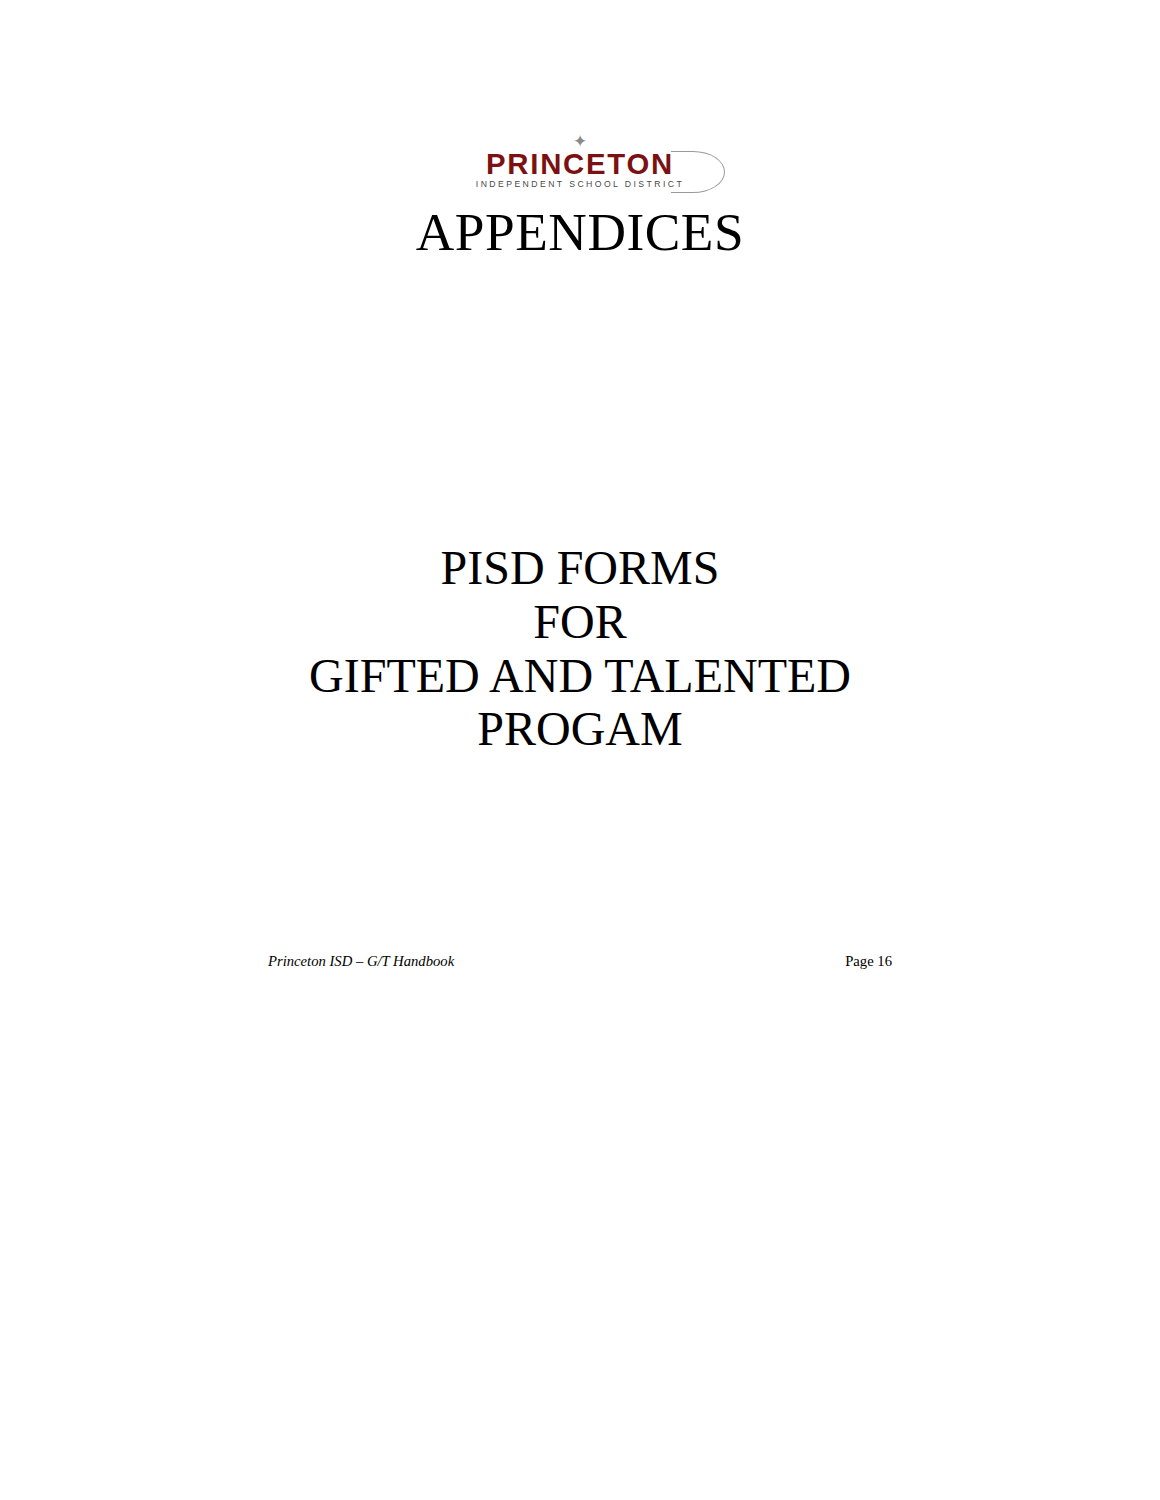✦
PRINCETON
INDEPENDENT SCHOOL DISTRICT
APPENDICES
PISD FORMS
FOR
GIFTED AND TALENTED
PROGAM
Princeton ISD – G/T Handbook
Page 16